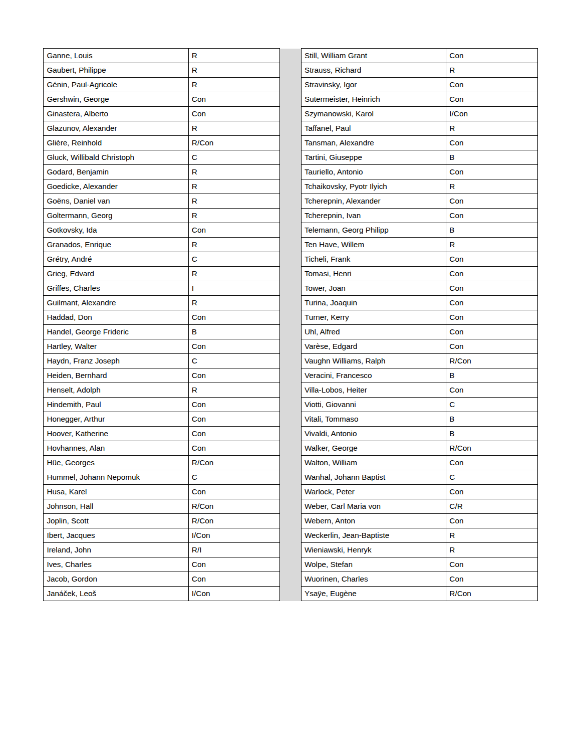| Ganne, Louis | R | | Still, William Grant | Con |
| Gaubert, Philippe | R | | Strauss, Richard | R |
| Génin, Paul-Agricole | R | | Stravinsky, Igor | Con |
| Gershwin, George | Con | | Sutermeister, Heinrich | Con |
| Ginastera, Alberto | Con | | Szymanowski, Karol | I/Con |
| Glazunov, Alexander | R | | Taffanel, Paul | R |
| Glière, Reinhold | R/Con | | Tansman, Alexandre | Con |
| Gluck, Willibald Christoph | C | | Tartini, Giuseppe | B |
| Godard, Benjamin | R | | Tauriello, Antonio | Con |
| Goedicke, Alexander | R | | Tchaikovsky, Pyotr Ilyich | R |
| Goëns, Daniel van | R | | Tcherepnin, Alexander | Con |
| Goltermann, Georg | R | | Tcherepnin, Ivan | Con |
| Gotkovsky, Ida | Con | | Telemann, Georg Philipp | B |
| Granados, Enrique | R | | Ten Have, Willem | R |
| Grétry, André | C | | Ticheli, Frank | Con |
| Grieg, Edvard | R | | Tomasi, Henri | Con |
| Griffes, Charles | I | | Tower, Joan | Con |
| Guilmant, Alexandre | R | | Turina, Joaquin | Con |
| Haddad, Don | Con | | Turner, Kerry | Con |
| Handel, George Frideric | B | | Uhl, Alfred | Con |
| Hartley, Walter | Con | | Varèse, Edgard | Con |
| Haydn, Franz Joseph | C | | Vaughn Williams, Ralph | R/Con |
| Heiden, Bernhard | Con | | Veracini, Francesco | B |
| Henselt, Adolph | R | | Villa-Lobos, Heiter | Con |
| Hindemith, Paul | Con | | Viotti, Giovanni | C |
| Honegger, Arthur | Con | | Vitali, Tommaso | B |
| Hoover, Katherine | Con | | Vivaldi, Antonio | B |
| Hovhannes, Alan | Con | | Walker, George | R/Con |
| Hüe, Georges | R/Con | | Walton, William | Con |
| Hummel, Johann Nepomuk | C | | Wanhal, Johann Baptist | C |
| Husa, Karel | Con | | Warlock, Peter | Con |
| Johnson, Hall | R/Con | | Weber, Carl Maria von | C/R |
| Joplin, Scott | R/Con | | Webern, Anton | Con |
| Ibert, Jacques | I/Con | | Weckerlin, Jean-Baptiste | R |
| Ireland, John | R/I | | Wieniawski, Henryk | R |
| Ives, Charles | Con | | Wolpe, Stefan | Con |
| Jacob, Gordon | Con | | Wuorinen, Charles | Con |
| Janáček, Leoš | I/Con | | Ysaÿe, Eugène | R/Con |